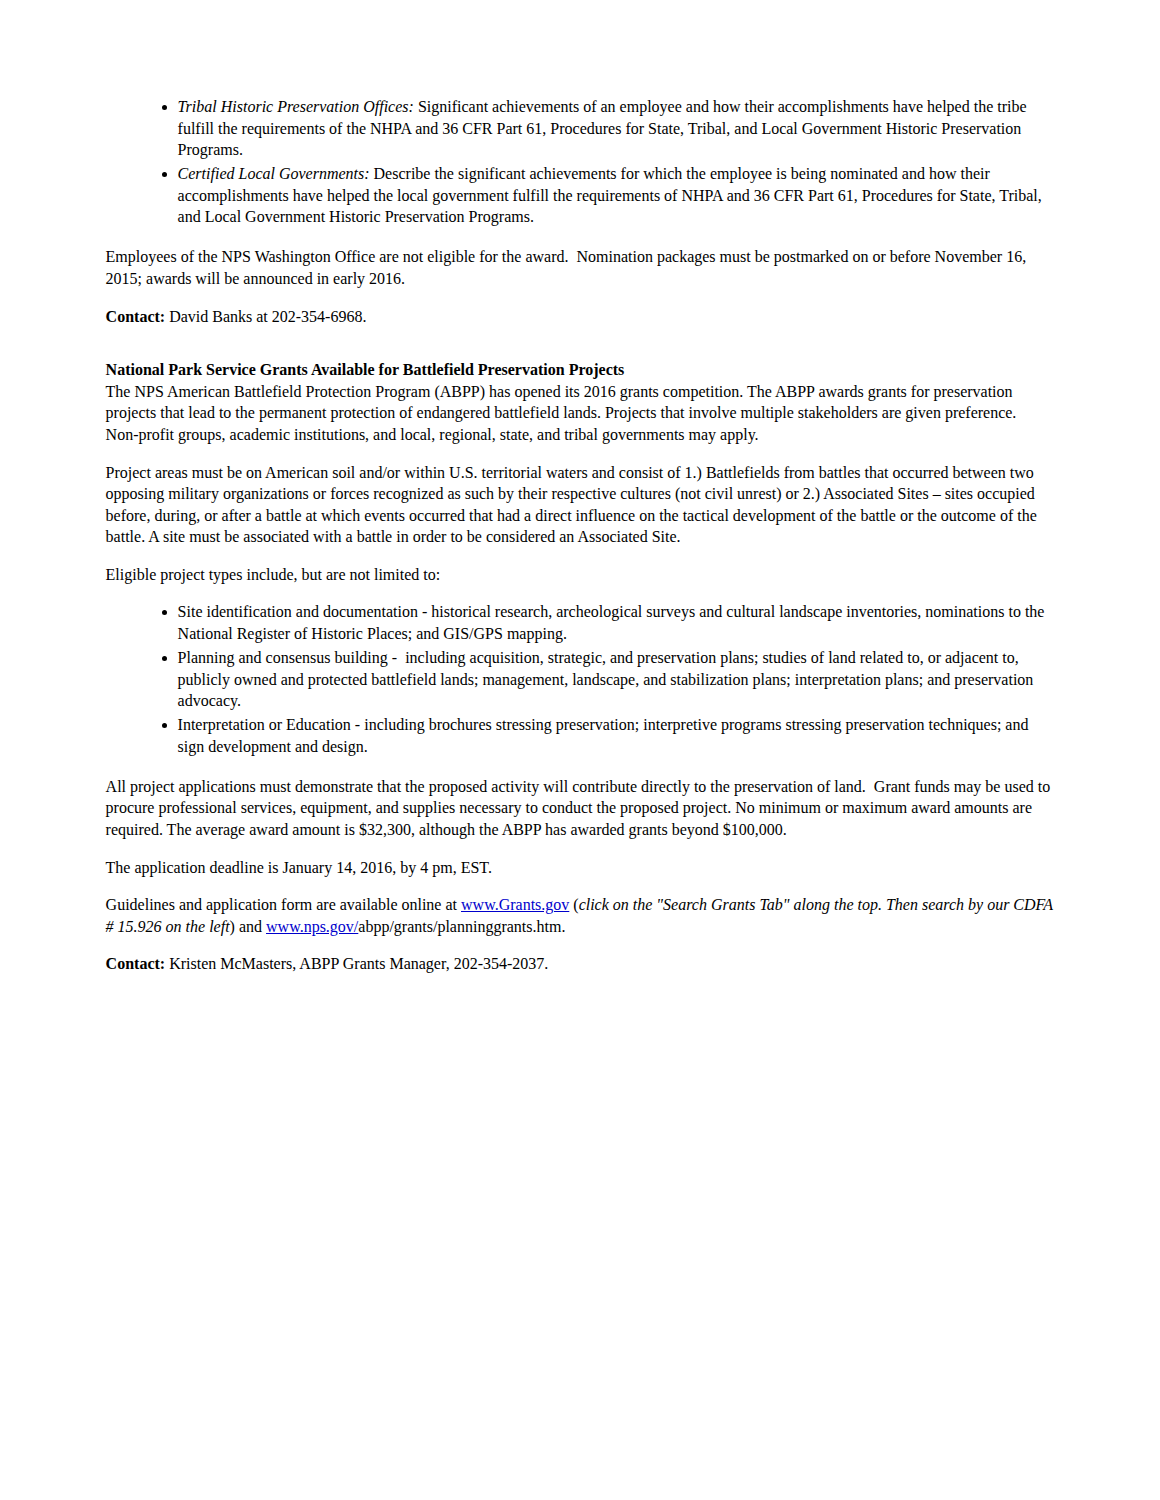Tribal Historic Preservation Offices: Significant achievements of an employee and how their accomplishments have helped the tribe fulfill the requirements of the NHPA and 36 CFR Part 61, Procedures for State, Tribal, and Local Government Historic Preservation Programs.
Certified Local Governments: Describe the significant achievements for which the employee is being nominated and how their accomplishments have helped the local government fulfill the requirements of NHPA and 36 CFR Part 61, Procedures for State, Tribal, and Local Government Historic Preservation Programs.
Employees of the NPS Washington Office are not eligible for the award. Nomination packages must be postmarked on or before November 16, 2015; awards will be announced in early 2016.
Contact: David Banks at 202-354-6968.
National Park Service Grants Available for Battlefield Preservation Projects
The NPS American Battlefield Protection Program (ABPP) has opened its 2016 grants competition. The ABPP awards grants for preservation projects that lead to the permanent protection of endangered battlefield lands. Projects that involve multiple stakeholders are given preference. Non-profit groups, academic institutions, and local, regional, state, and tribal governments may apply.
Project areas must be on American soil and/or within U.S. territorial waters and consist of 1.) Battlefields from battles that occurred between two opposing military organizations or forces recognized as such by their respective cultures (not civil unrest) or 2.) Associated Sites – sites occupied before, during, or after a battle at which events occurred that had a direct influence on the tactical development of the battle or the outcome of the battle. A site must be associated with a battle in order to be considered an Associated Site.
Eligible project types include, but are not limited to:
Site identification and documentation - historical research, archeological surveys and cultural landscape inventories, nominations to the National Register of Historic Places; and GIS/GPS mapping.
Planning and consensus building - including acquisition, strategic, and preservation plans; studies of land related to, or adjacent to, publicly owned and protected battlefield lands; management, landscape, and stabilization plans; interpretation plans; and preservation advocacy.
Interpretation or Education - including brochures stressing preservation; interpretive programs stressing preservation techniques; and sign development and design.
All project applications must demonstrate that the proposed activity will contribute directly to the preservation of land. Grant funds may be used to procure professional services, equipment, and supplies necessary to conduct the proposed project. No minimum or maximum award amounts are required. The average award amount is $32,300, although the ABPP has awarded grants beyond $100,000.
The application deadline is January 14, 2016, by 4 pm, EST.
Guidelines and application form are available online at www.Grants.gov (click on the "Search Grants Tab" along the top. Then search by our CDFA # 15.926 on the left) and www.nps.gov/abpp/grants/planninggrants.htm.
Contact: Kristen McMasters, ABPP Grants Manager, 202-354-2037.